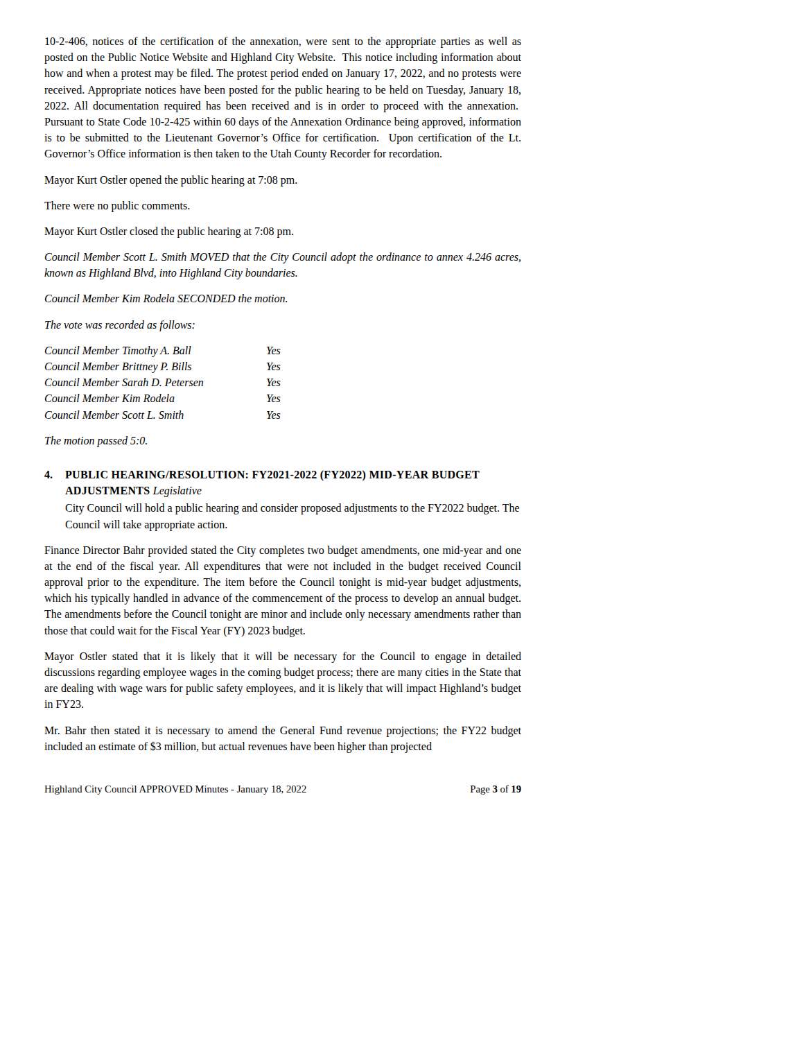10-2-406, notices of the certification of the annexation, were sent to the appropriate parties as well as posted on the Public Notice Website and Highland City Website. This notice including information about how and when a protest may be filed. The protest period ended on January 17, 2022, and no protests were received. Appropriate notices have been posted for the public hearing to be held on Tuesday, January 18, 2022. All documentation required has been received and is in order to proceed with the annexation. Pursuant to State Code 10-2-425 within 60 days of the Annexation Ordinance being approved, information is to be submitted to the Lieutenant Governor’s Office for certification. Upon certification of the Lt. Governor’s Office information is then taken to the Utah County Recorder for recordation.
Mayor Kurt Ostler opened the public hearing at 7:08 pm.
There were no public comments.
Mayor Kurt Ostler closed the public hearing at 7:08 pm.
Council Member Scott L. Smith MOVED that the City Council adopt the ordinance to annex 4.246 acres, known as Highland Blvd, into Highland City boundaries.
Council Member Kim Rodela SECONDED the motion.
The vote was recorded as follows:
| Council Member Timothy A. Ball | Yes |
| Council Member Brittney P. Bills | Yes |
| Council Member Sarah D. Petersen | Yes |
| Council Member Kim Rodela | Yes |
| Council Member Scott L. Smith | Yes |
The motion passed 5:0.
4.
PUBLIC HEARING/RESOLUTION: FY2021-2022 (FY2022) MID-YEAR BUDGET ADJUSTMENTS Legislative
City Council will hold a public hearing and consider proposed adjustments to the FY2022 budget. The Council will take appropriate action.
Finance Director Bahr provided stated the City completes two budget amendments, one mid-year and one at the end of the fiscal year. All expenditures that were not included in the budget received Council approval prior to the expenditure. The item before the Council tonight is mid-year budget adjustments, which his typically handled in advance of the commencement of the process to develop an annual budget. The amendments before the Council tonight are minor and include only necessary amendments rather than those that could wait for the Fiscal Year (FY) 2023 budget.
Mayor Ostler stated that it is likely that it will be necessary for the Council to engage in detailed discussions regarding employee wages in the coming budget process; there are many cities in the State that are dealing with wage wars for public safety employees, and it is likely that will impact Highland’s budget in FY23.
Mr. Bahr then stated it is necessary to amend the General Fund revenue projections; the FY22 budget included an estimate of $3 million, but actual revenues have been higher than projected
Highland City Council APPROVED Minutes - January 18, 2022
Page 3 of 19